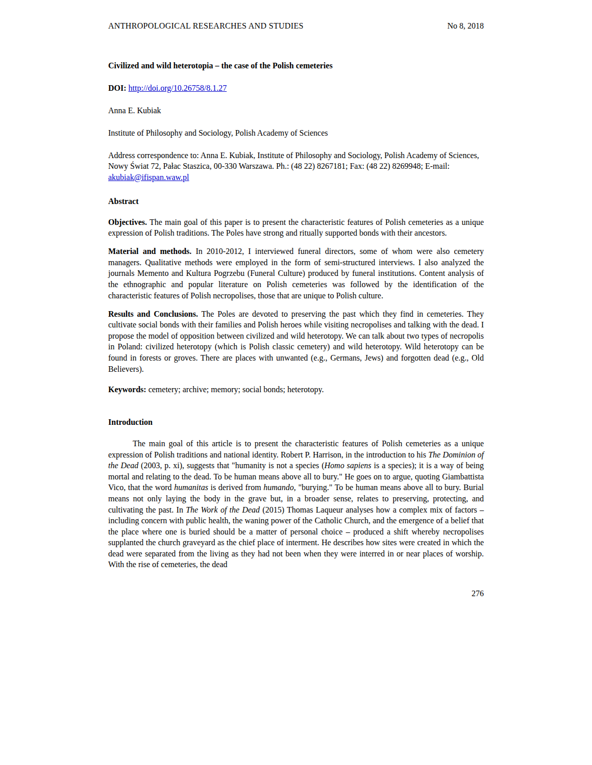ANTHROPOLOGICAL RESEARCHES AND STUDIES No 8, 2018
Civilized and wild heterotopia – the case of the Polish cemeteries
DOI: http://doi.org/10.26758/8.1.27
Anna E. Kubiak
Institute of Philosophy and Sociology, Polish Academy of Sciences
Address correspondence to: Anna E. Kubiak, Institute of Philosophy and Sociology, Polish Academy of Sciences, Nowy Świat 72, Pałac Staszica, 00-330 Warszawa. Ph.: (48 22) 8267181; Fax: (48 22) 8269948; E-mail: akubiak@ifispan.waw.pl
Abstract
Objectives. The main goal of this paper is to present the characteristic features of Polish cemeteries as a unique expression of Polish traditions. The Poles have strong and ritually supported bonds with their ancestors.
Material and methods. In 2010-2012, I interviewed funeral directors, some of whom were also cemetery managers. Qualitative methods were employed in the form of semi-structured interviews. I also analyzed the journals Memento and Kultura Pogrzebu (Funeral Culture) produced by funeral institutions. Content analysis of the ethnographic and popular literature on Polish cemeteries was followed by the identification of the characteristic features of Polish necropolises, those that are unique to Polish culture.
Results and Conclusions. The Poles are devoted to preserving the past which they find in cemeteries. They cultivate social bonds with their families and Polish heroes while visiting necropolises and talking with the dead. I propose the model of opposition between civilized and wild heterotopy. We can talk about two types of necropolis in Poland: civilized heterotopy (which is Polish classic cemetery) and wild heterotopy. Wild heterotopy can be found in forests or groves. There are places with unwanted (e.g., Germans, Jews) and forgotten dead (e.g., Old Believers).
Keywords: cemetery; archive; memory; social bonds; heterotopy.
Introduction
The main goal of this article is to present the characteristic features of Polish cemeteries as a unique expression of Polish traditions and national identity. Robert P. Harrison, in the introduction to his The Dominion of the Dead (2003, p. xi), suggests that "humanity is not a species (Homo sapiens is a species); it is a way of being mortal and relating to the dead. To be human means above all to bury." He goes on to argue, quoting Giambattista Vico, that the word humanitas is derived from humando, "burying." To be human means above all to bury. Burial means not only laying the body in the grave but, in a broader sense, relates to preserving, protecting, and cultivating the past. In The Work of the Dead (2015) Thomas Laqueur analyses how a complex mix of factors – including concern with public health, the waning power of the Catholic Church, and the emergence of a belief that the place where one is buried should be a matter of personal choice – produced a shift whereby necropolises supplanted the church graveyard as the chief place of interment. He describes how sites were created in which the dead were separated from the living as they had not been when they were interred in or near places of worship. With the rise of cemeteries, the dead
276